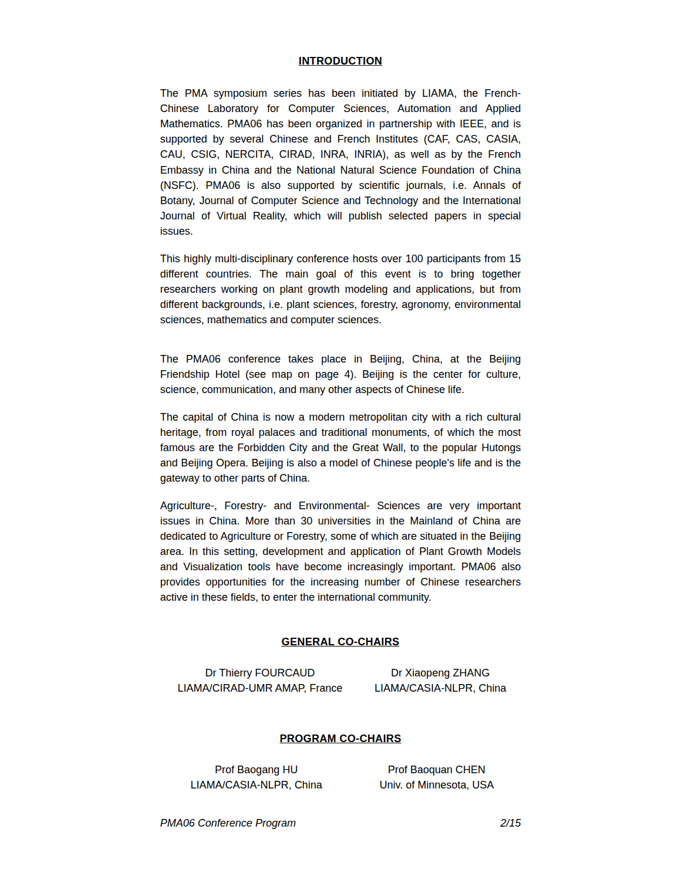INTRODUCTION
The PMA symposium series has been initiated by LIAMA, the French-Chinese Laboratory for Computer Sciences, Automation and Applied Mathematics. PMA06 has been organized in partnership with IEEE, and is supported by several Chinese and French Institutes (CAF, CAS, CASIA, CAU, CSIG, NERCITA, CIRAD, INRA, INRIA), as well as by the French Embassy in China and the National Natural Science Foundation of China (NSFC). PMA06 is also supported by scientific journals, i.e. Annals of Botany, Journal of Computer Science and Technology and the International Journal of Virtual Reality, which will publish selected papers in special issues.
This highly multi-disciplinary conference hosts over 100 participants from 15 different countries. The main goal of this event is to bring together researchers working on plant growth modeling and applications, but from different backgrounds, i.e. plant sciences, forestry, agronomy, environmental sciences, mathematics and computer sciences.
The PMA06 conference takes place in Beijing, China, at the Beijing Friendship Hotel (see map on page 4). Beijing is the center for culture, science, communication, and many other aspects of Chinese life.
The capital of China is now a modern metropolitan city with a rich cultural heritage, from royal palaces and traditional monuments, of which the most famous are the Forbidden City and the Great Wall, to the popular Hutongs and Beijing Opera. Beijing is also a model of Chinese people's life and is the gateway to other parts of China.
Agriculture-, Forestry- and Environmental- Sciences are very important issues in China. More than 30 universities in the Mainland of China are dedicated to Agriculture or Forestry, some of which are situated in the Beijing area. In this setting, development and application of Plant Growth Models and Visualization tools have become increasingly important. PMA06 also provides opportunities for the increasing number of Chinese researchers active in these fields, to enter the international community.
GENERAL CO-CHAIRS
| Dr Thierry FOURCAUD LIAMA/CIRAD-UMR AMAP, France | Dr Xiaopeng ZHANG LIAMA/CASIA-NLPR, China |
PROGRAM CO-CHAIRS
| Prof Baogang HU LIAMA/CASIA-NLPR, China | Prof Baoquan CHEN Univ. of Minnesota, USA |
PMA06 Conference Program 2/15